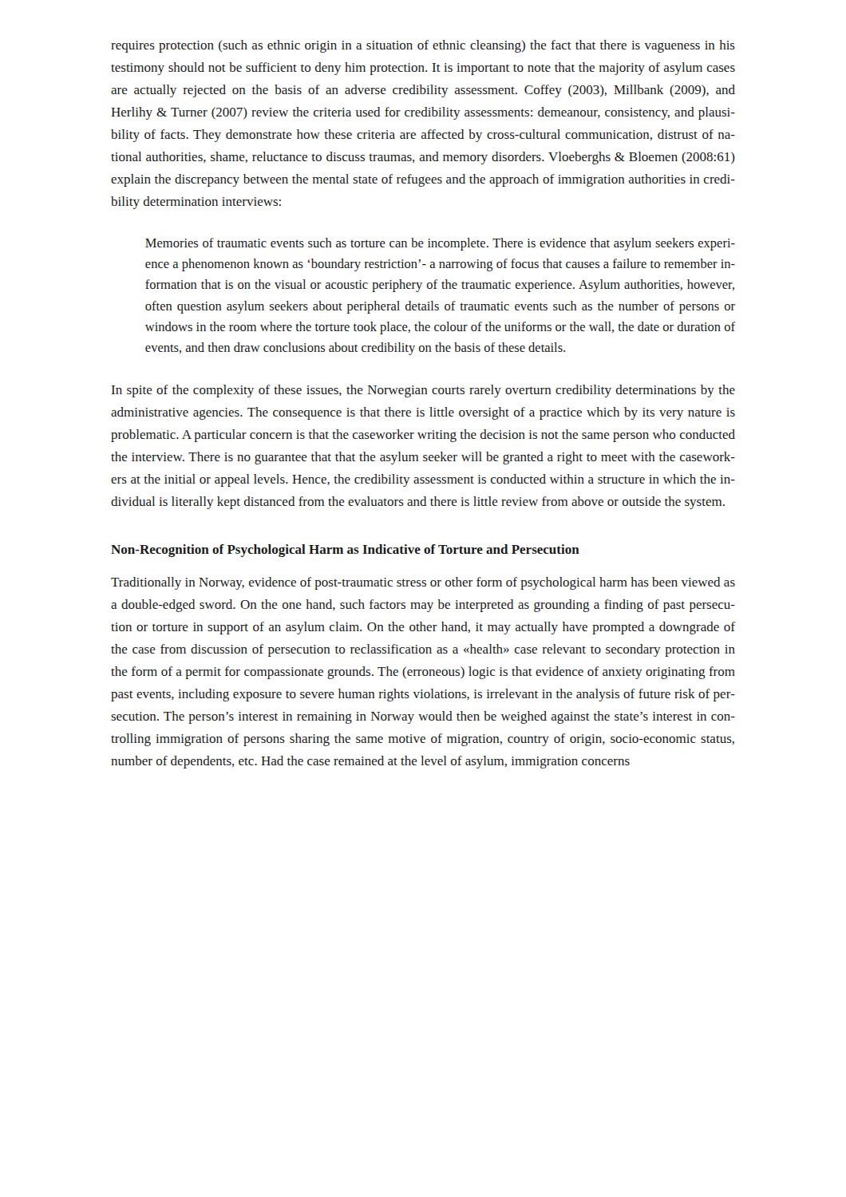requires protection (such as ethnic origin in a situation of ethnic cleansing) the fact that there is vagueness in his testimony should not be sufficient to deny him protection. It is important to note that the majority of asylum cases are actually rejected on the basis of an adverse credibility assessment. Coffey (2003), Millbank (2009), and Herlihy & Turner (2007) review the criteria used for credibility assessments: demeanour, consistency, and plausibility of facts. They demonstrate how these criteria are affected by cross-cultural communication, distrust of national authorities, shame, reluctance to discuss traumas, and memory disorders. Vloeberghs & Bloemen (2008:61) explain the discrepancy between the mental state of refugees and the approach of immigration authorities in credibility determination interviews:
Memories of traumatic events such as torture can be incomplete. There is evidence that asylum seekers experience a phenomenon known as ‘boundary restriction’- a narrowing of focus that causes a failure to remember information that is on the visual or acoustic periphery of the traumatic experience. Asylum authorities, however, often question asylum seekers about peripheral details of traumatic events such as the number of persons or windows in the room where the torture took place, the colour of the uniforms or the wall, the date or duration of events, and then draw conclusions about credibility on the basis of these details.
In spite of the complexity of these issues, the Norwegian courts rarely overturn credibility determinations by the administrative agencies. The consequence is that there is little oversight of a practice which by its very nature is problematic. A particular concern is that the caseworker writing the decision is not the same person who conducted the interview. There is no guarantee that that the asylum seeker will be granted a right to meet with the caseworkers at the initial or appeal levels. Hence, the credibility assessment is conducted within a structure in which the individual is literally kept distanced from the evaluators and there is little review from above or outside the system.
Non-Recognition of Psychological Harm as Indicative of Torture and Persecution
Traditionally in Norway, evidence of post-traumatic stress or other form of psychological harm has been viewed as a double-edged sword. On the one hand, such factors may be interpreted as grounding a finding of past persecution or torture in support of an asylum claim. On the other hand, it may actually have prompted a downgrade of the case from discussion of persecution to reclassification as a «health» case relevant to secondary protection in the form of a permit for compassionate grounds. The (erroneous) logic is that evidence of anxiety originating from past events, including exposure to severe human rights violations, is irrelevant in the analysis of future risk of persecution. The person’s interest in remaining in Norway would then be weighed against the state’s interest in controlling immigration of persons sharing the same motive of migration, country of origin, socio-economic status, number of dependents, etc. Had the case remained at the level of asylum, immigration concerns